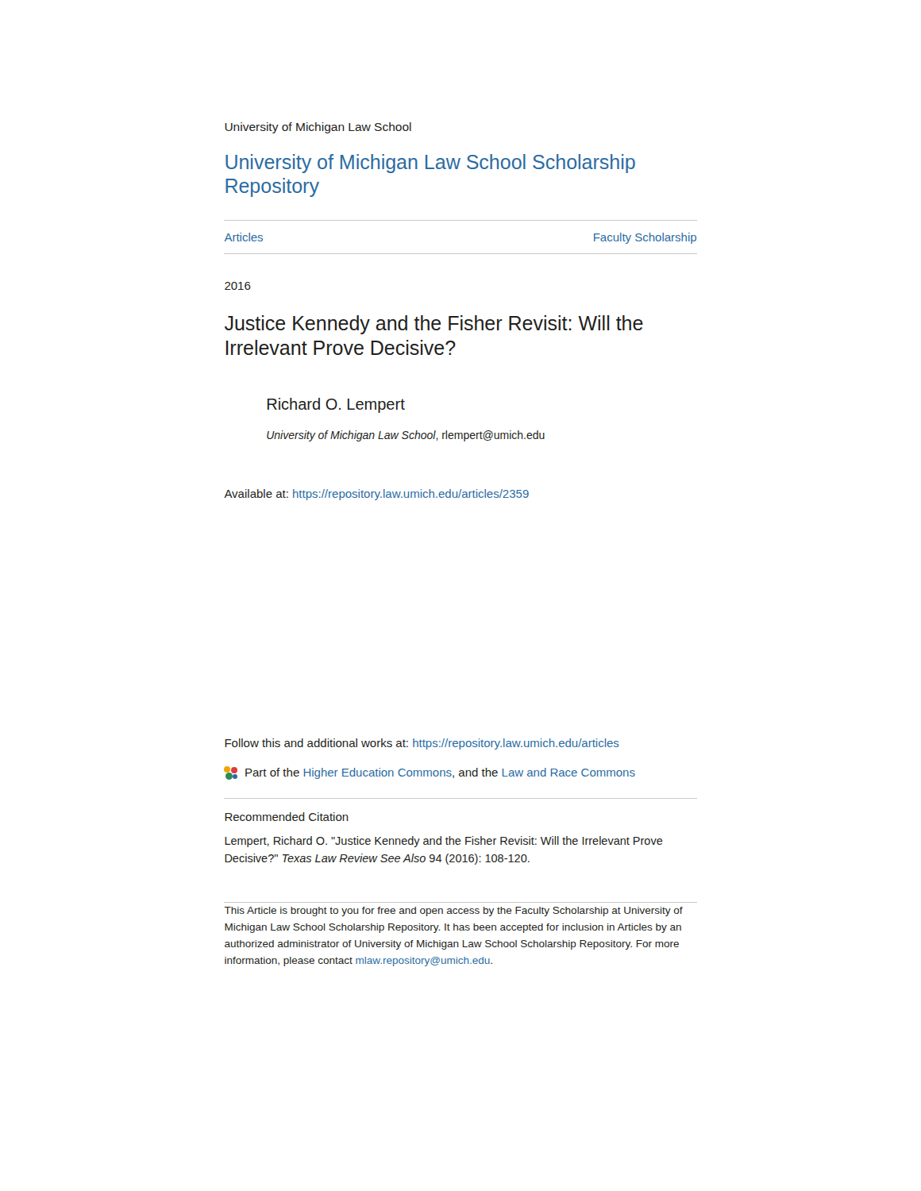University of Michigan Law School
University of Michigan Law School Scholarship Repository
Articles Faculty Scholarship
2016
Justice Kennedy and the Fisher Revisit: Will the Irrelevant Prove Decisive?
Richard O. Lempert
University of Michigan Law School, rlempert@umich.edu
Available at: https://repository.law.umich.edu/articles/2359
Follow this and additional works at: https://repository.law.umich.edu/articles
Part of the Higher Education Commons, and the Law and Race Commons
Recommended Citation
Lempert, Richard O. "Justice Kennedy and the Fisher Revisit: Will the Irrelevant Prove Decisive?" Texas Law Review See Also 94 (2016): 108-120.
This Article is brought to you for free and open access by the Faculty Scholarship at University of Michigan Law School Scholarship Repository. It has been accepted for inclusion in Articles by an authorized administrator of University of Michigan Law School Scholarship Repository. For more information, please contact mlaw.repository@umich.edu.